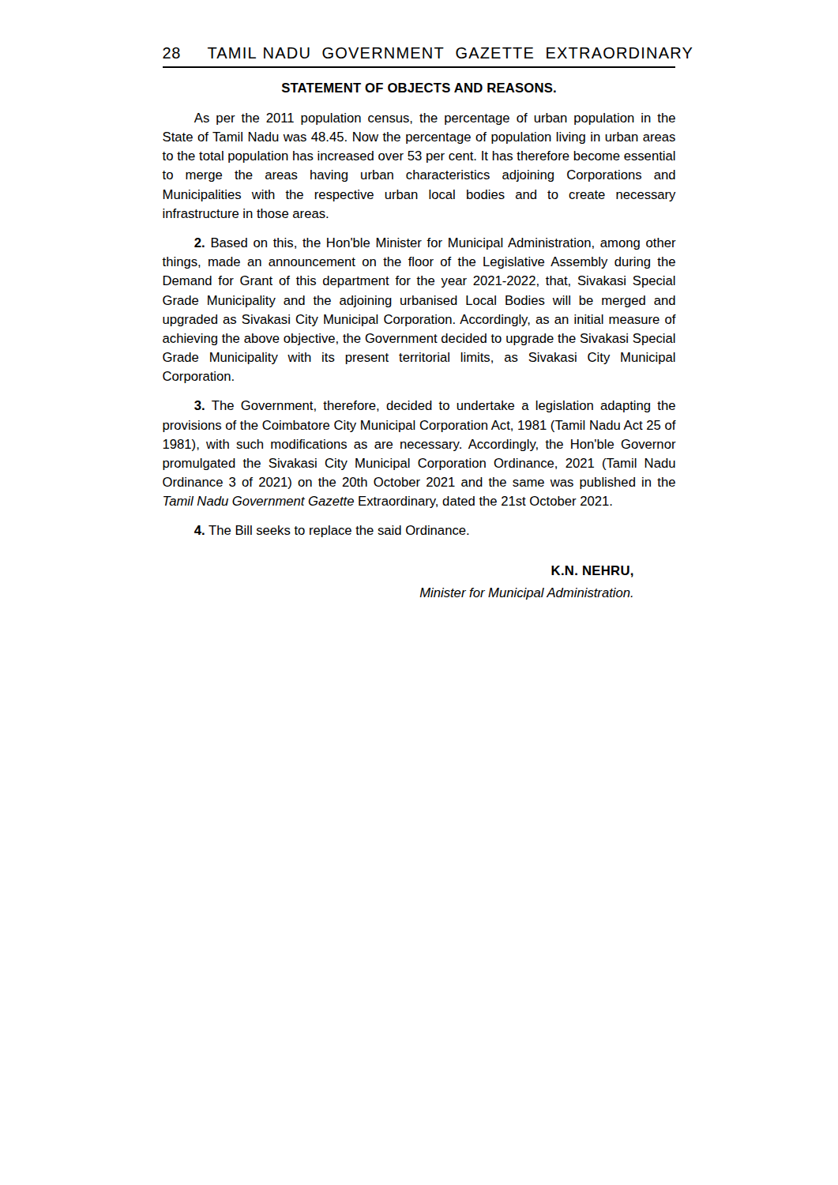28 TAMIL NADU GOVERNMENT GAZETTE EXTRAORDINARY
STATEMENT OF OBJECTS AND REASONS.
As per the 2011 population census, the percentage of urban population in the State of Tamil Nadu was 48.45. Now the percentage of population living in urban areas to the total population has increased over 53 per cent. It has therefore become essential to merge the areas having urban characteristics adjoining Corporations and Municipalities with the respective urban local bodies and to create necessary infrastructure in those areas.
2. Based on this, the Hon'ble Minister for Municipal Administration, among other things, made an announcement on the floor of the Legislative Assembly during the Demand for Grant of this department for the year 2021-2022, that, Sivakasi Special Grade Municipality and the adjoining urbanised Local Bodies will be merged and upgraded as Sivakasi City Municipal Corporation. Accordingly, as an initial measure of achieving the above objective, the Government decided to upgrade the Sivakasi Special Grade Municipality with its present territorial limits, as Sivakasi City Municipal Corporation.
3. The Government, therefore, decided to undertake a legislation adapting the provisions of the Coimbatore City Municipal Corporation Act, 1981 (Tamil Nadu Act 25 of 1981), with such modifications as are necessary. Accordingly, the Hon'ble Governor promulgated the Sivakasi City Municipal Corporation Ordinance, 2021 (Tamil Nadu Ordinance 3 of 2021) on the 20th October 2021 and the same was published in the Tamil Nadu Government Gazette Extraordinary, dated the 21st October 2021.
4. The Bill seeks to replace the said Ordinance.
K.N. NEHRU,
Minister for Municipal Administration.